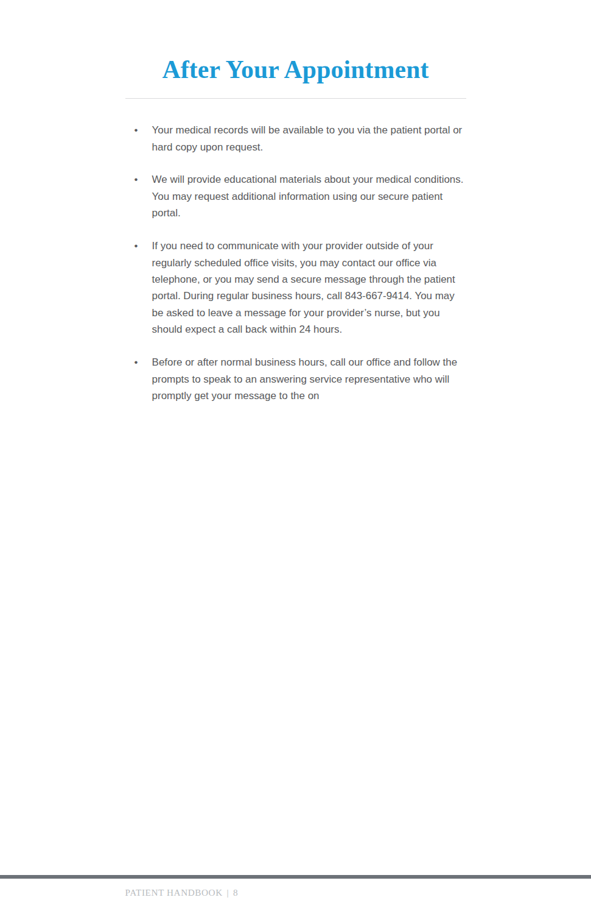After Your Appointment
Your medical records will be available to you via the patient portal or hard copy upon request.
We will provide educational materials about your medical conditions. You may request additional information using our secure patient portal.
If you need to communicate with your provider outside of your regularly scheduled office visits, you may contact our office via telephone, or you may send a secure message through the patient portal. During regular business hours, call 843-667-9414. You may be asked to leave a message for your provider’s nurse, but you should expect a call back within 24 hours.
Before or after normal business hours, call our office and follow the prompts to speak to an answering service representative who will promptly get your message to the on
PATIENT HANDBOOK|8